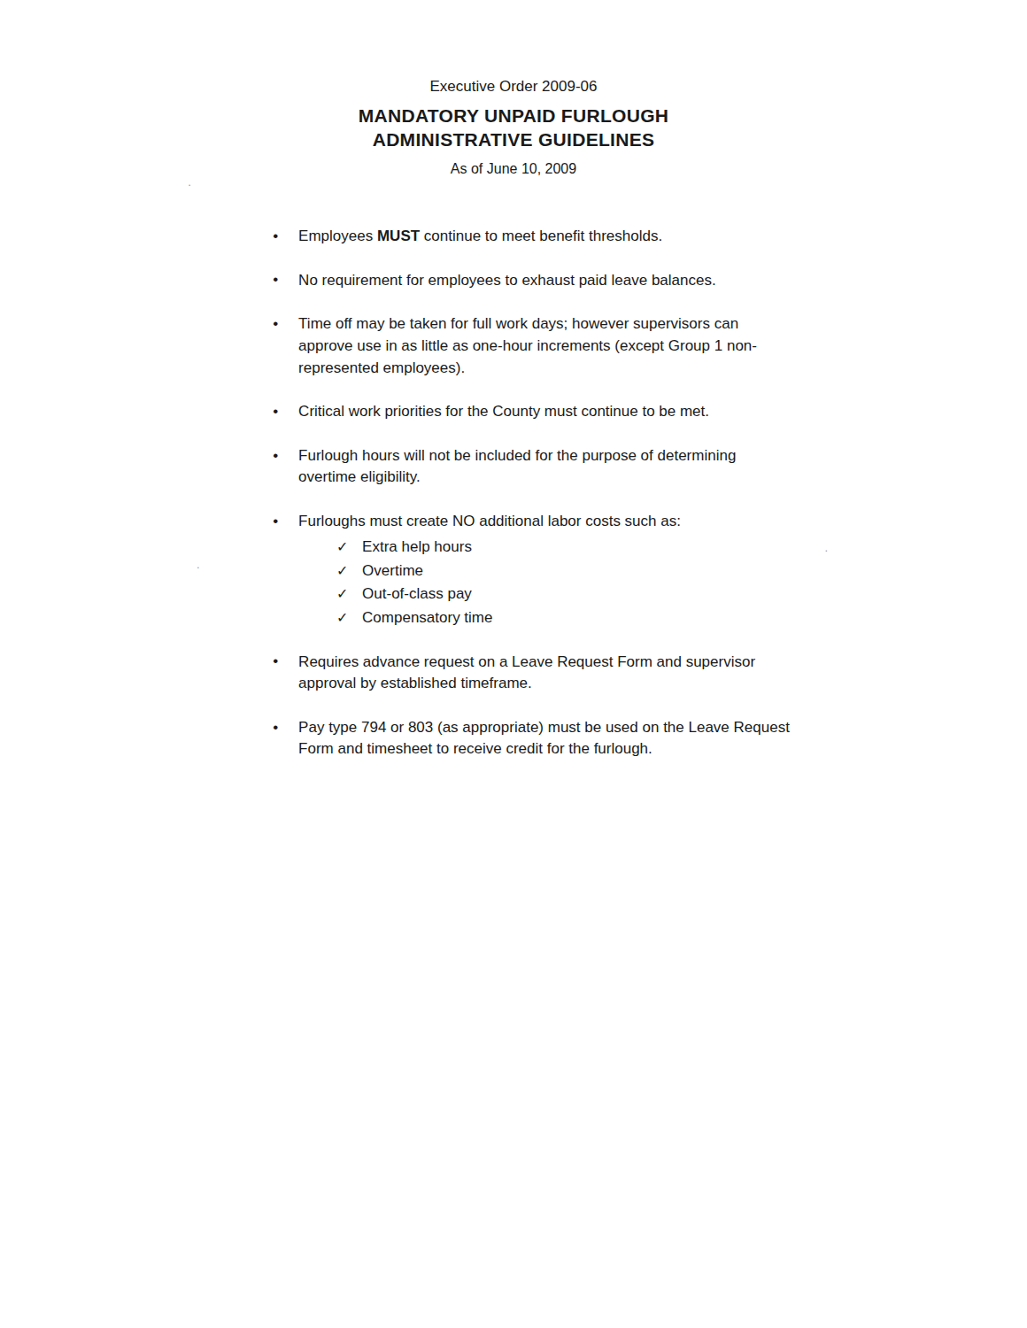. . .
Executive Order 2009-06
MANDATORY UNPAID FURLOUGH
ADMINISTRATIVE GUIDELINES
As of June 10, 2009
Employees MUST continue to meet benefit thresholds.
No requirement for employees to exhaust paid leave balances.
Time off may be taken for full work days; however supervisors can approve use in as little as one-hour increments (except Group 1 non-represented employees).
Critical work priorities for the County must continue to be met.
Furlough hours will not be included for the purpose of determining overtime eligibility.
Furloughs must create NO additional labor costs such as:
Extra help hours
Overtime
Out-of-class pay
Compensatory time
Requires advance request on a Leave Request Form and supervisor approval by established timeframe.
Pay type 794 or 803 (as appropriate) must be used on the Leave Request Form and timesheet to receive credit for the furlough.